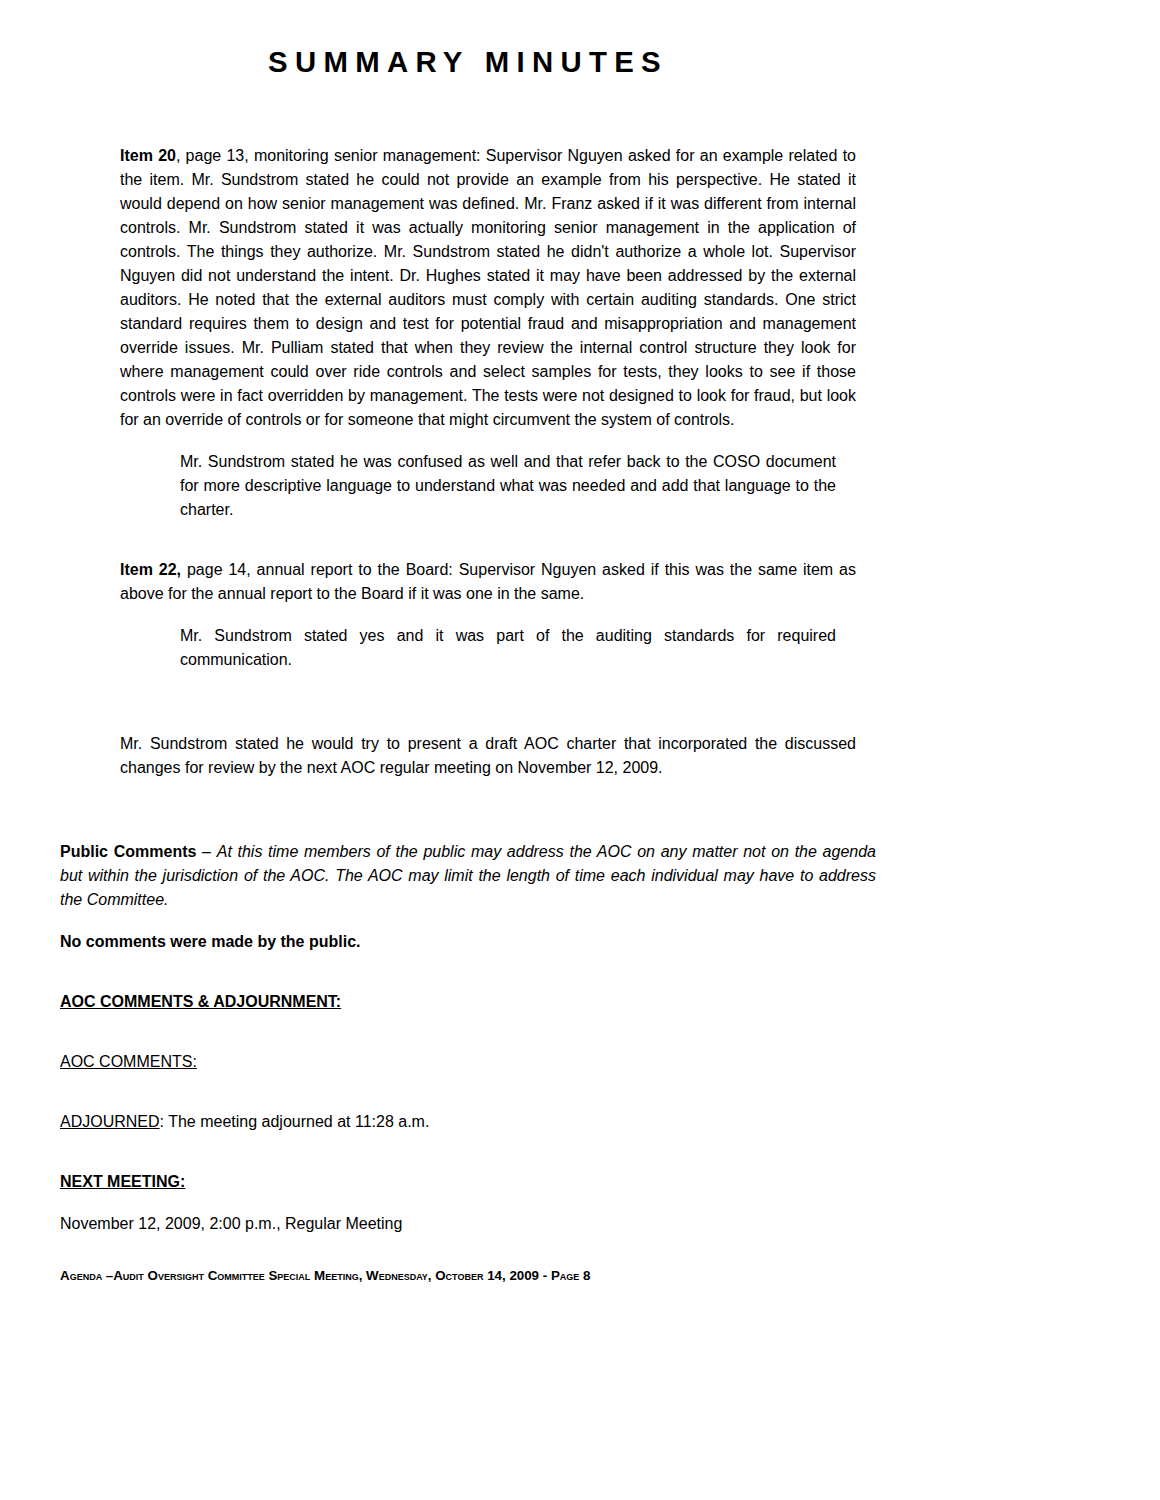SUMMARY MINUTES
Item 20, page 13, monitoring senior management: Supervisor Nguyen asked for an example related to the item. Mr. Sundstrom stated he could not provide an example from his perspective. He stated it would depend on how senior management was defined. Mr. Franz asked if it was different from internal controls. Mr. Sundstrom stated it was actually monitoring senior management in the application of controls. The things they authorize. Mr. Sundstrom stated he didn't authorize a whole lot. Supervisor Nguyen did not understand the intent. Dr. Hughes stated it may have been addressed by the external auditors. He noted that the external auditors must comply with certain auditing standards. One strict standard requires them to design and test for potential fraud and misappropriation and management override issues. Mr. Pulliam stated that when they review the internal control structure they look for where management could over ride controls and select samples for tests, they looks to see if those controls were in fact overridden by management. The tests were not designed to look for fraud, but look for an override of controls or for someone that might circumvent the system of controls.
Mr. Sundstrom stated he was confused as well and that refer back to the COSO document for more descriptive language to understand what was needed and add that language to the charter.
Item 22, page 14, annual report to the Board: Supervisor Nguyen asked if this was the same item as above for the annual report to the Board if it was one in the same.
Mr. Sundstrom stated yes and it was part of the auditing standards for required communication.
Mr. Sundstrom stated he would try to present a draft AOC charter that incorporated the discussed changes for review by the next AOC regular meeting on November 12, 2009.
Public Comments – At this time members of the public may address the AOC on any matter not on the agenda but within the jurisdiction of the AOC. The AOC may limit the length of time each individual may have to address the Committee.
No comments were made by the public.
AOC COMMENTS & ADJOURNMENT:
AOC COMMENTS:
ADJOURNED: The meeting adjourned at 11:28 a.m.
NEXT MEETING:
November 12, 2009, 2:00 p.m., Regular Meeting
Agenda –Audit Oversight Committee Special Meeting, Wednesday, October 14, 2009 - Page 8